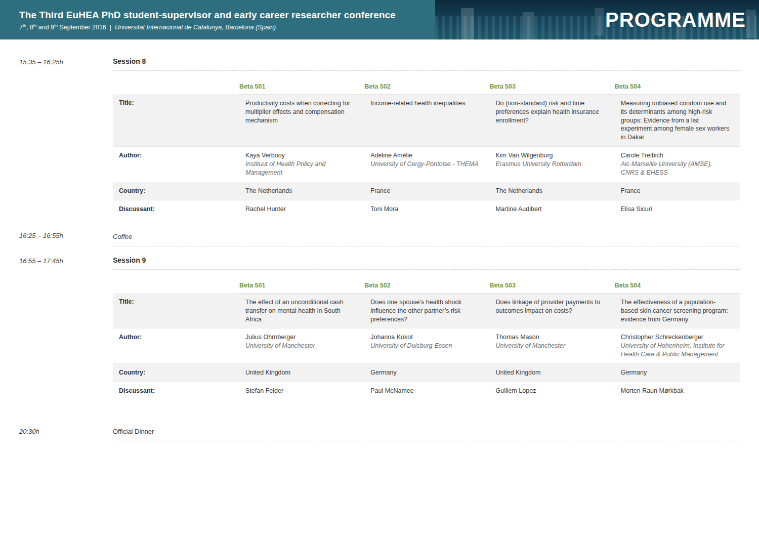The Third EuHEA PhD student-supervisor and early career researcher conference
7th, 8th and 9th September 2016 | Universitat Internacional de Catalunya, Barcelona (Spain)
PROGRAMME
15:35 – 16:25h
Session 8
| | Beta 501 | Beta 502 | Beta 503 | Beta 504 |
| --- | --- | --- | --- | --- |
| Title: | Productivity costs when correcting for multiplier effects and compensation mechanism | Income-related health inequalities | Do (non-standard) risk and time preferences explain health insurance enrollment? | Measuring unbiased condom use and its determinants among high-risk groups: Evidence from a list experiment among female sex workers in Dakar |
| Author: | Kaya Verbooy Instituut of Health Policy and Management | Adeline Amélie University of Cergy-Pontoise - THEMA | Kim Van Wilgenburg Erasmus University Rotterdam | Carole Treibich Aic-Marseille University (AMSE), CNRS & EHESS |
| Country: | The Netherlands | France | The Netherlands | France |
| Discussant: | Rachel Hunter | Toni Mora | Martine Audibert | Elisa Sicuri |
16:25 – 16:55h
Coffee
16:55 – 17:45h
Session 9
| | Beta 501 | Beta 502 | Beta 503 | Beta 504 |
| --- | --- | --- | --- | --- |
| Title: | The effect of an unconditional cash transfer on mental health in South Africa | Does one spouse’s health shock influence the other partner’s risk preferences? | Does linkage of provider payments to outcomes impact on costs? | The effectiveness of a population-based skin cancer screening program: evidence from Germany |
| Author: | Julius Ohrnberger University of Manchester | Johanna Kokot University of Duisburg-Essen | Thomas Mason University of Manchester | Christopher Schreckenberger University of Hohenheim, Institute for Health Care & Public Management |
| Country: | United Kingdom | Germany | United Kingdom | Germany |
| Discussant: | Stefan Felder | Paul McNamee | Guillem Lopez | Morten Raun Mørkbak |
20:30h
Official Dinner